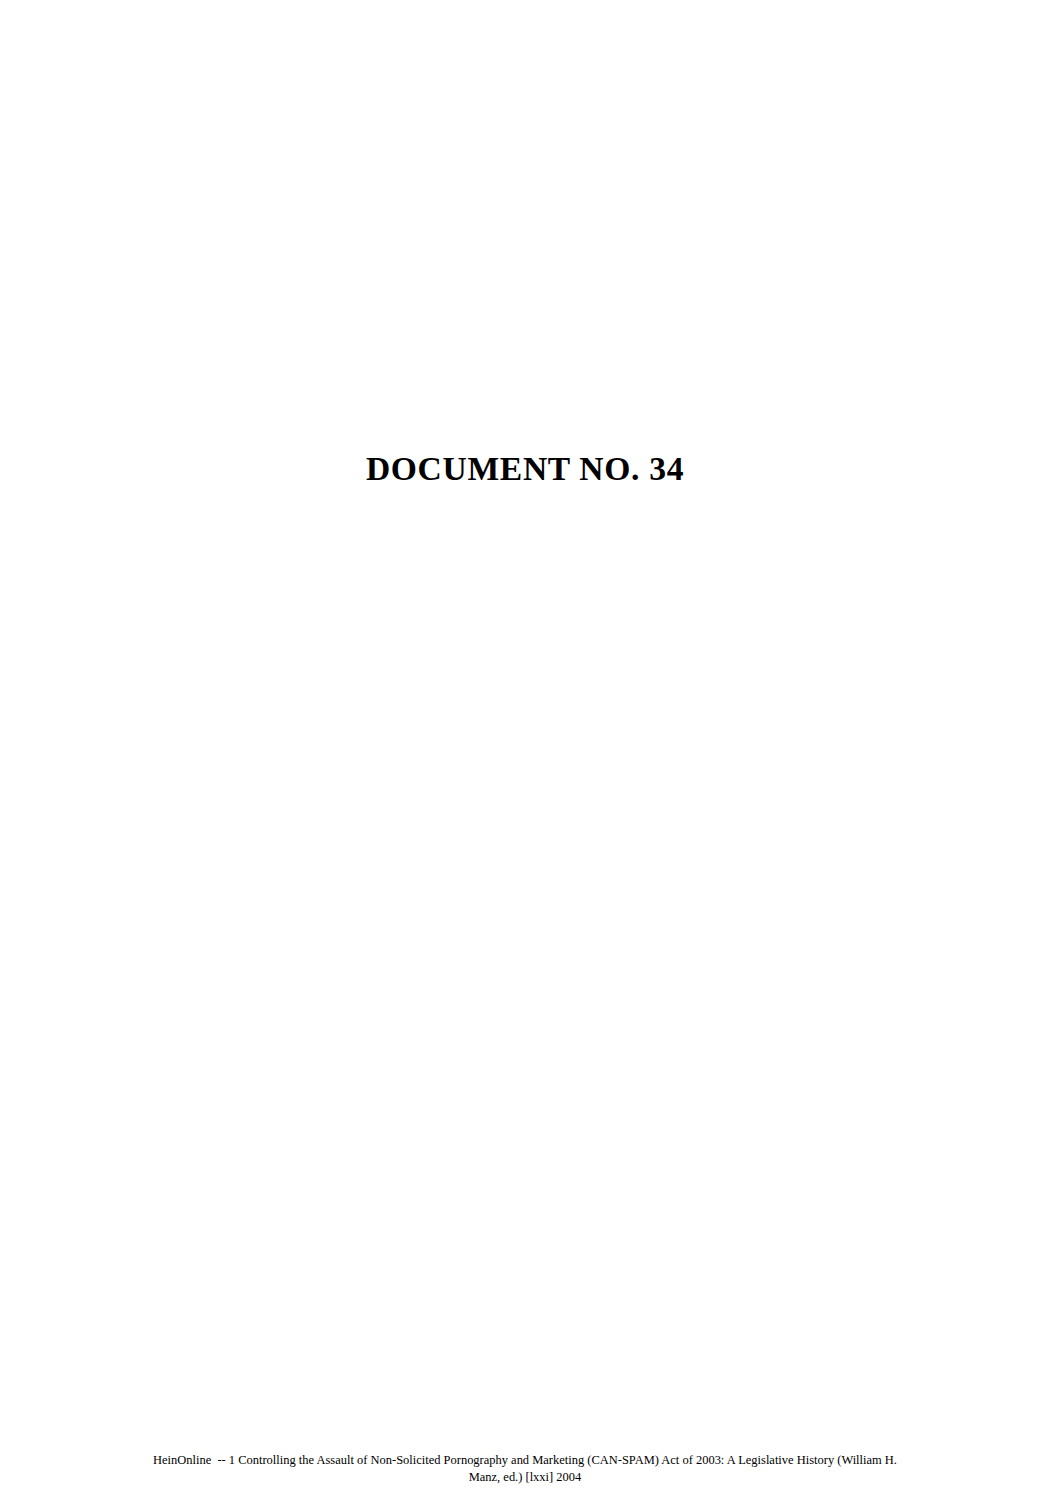DOCUMENT NO. 34
HeinOnline -- 1 Controlling the Assault of Non-Solicited Pornography and Marketing (CAN-SPAM) Act of 2003: A Legislative History (William H. Manz, ed.) [lxxi] 2004